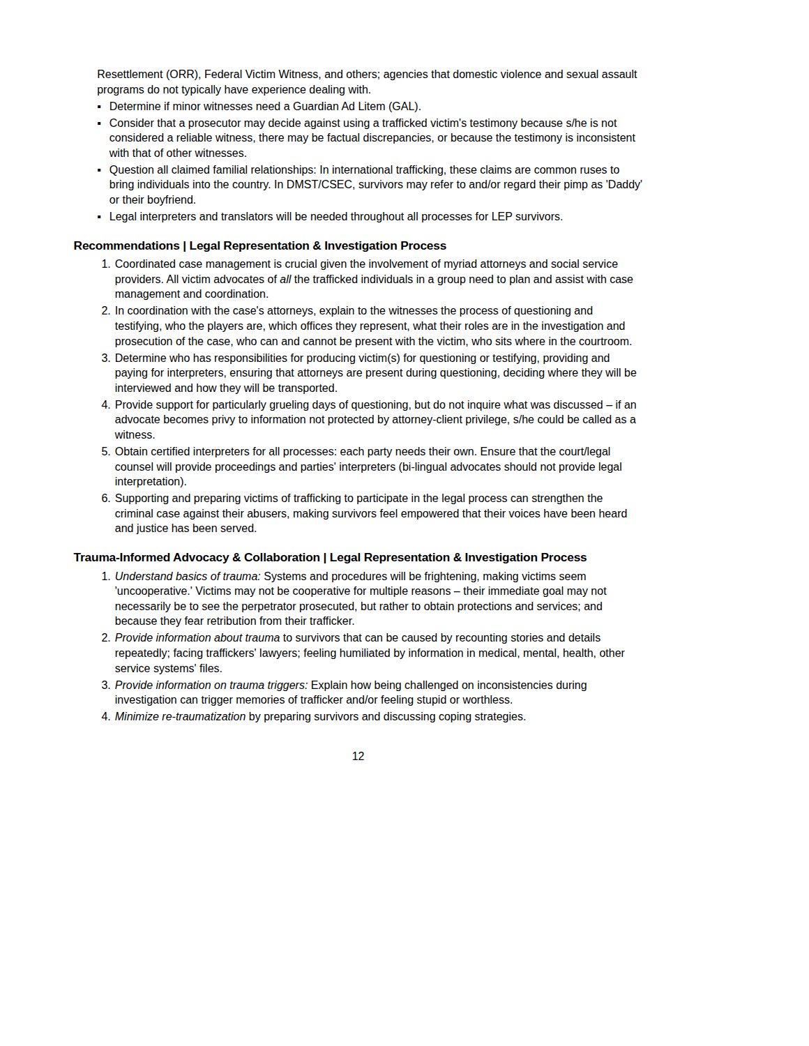Resettlement (ORR), Federal Victim Witness, and others; agencies that domestic violence and sexual assault programs do not typically have experience dealing with.
Determine if minor witnesses need a Guardian Ad Litem (GAL).
Consider that a prosecutor may decide against using a trafficked victim's testimony because s/he is not considered a reliable witness, there may be factual discrepancies, or because the testimony is inconsistent with that of other witnesses.
Question all claimed familial relationships: In international trafficking, these claims are common ruses to bring individuals into the country. In DMST/CSEC, survivors may refer to and/or regard their pimp as 'Daddy' or their boyfriend.
Legal interpreters and translators will be needed throughout all processes for LEP survivors.
Recommendations | Legal Representation & Investigation Process
Coordinated case management is crucial given the involvement of myriad attorneys and social service providers. All victim advocates of all the trafficked individuals in a group need to plan and assist with case management and coordination.
In coordination with the case's attorneys, explain to the witnesses the process of questioning and testifying, who the players are, which offices they represent, what their roles are in the investigation and prosecution of the case, who can and cannot be present with the victim, who sits where in the courtroom.
Determine who has responsibilities for producing victim(s) for questioning or testifying, providing and paying for interpreters, ensuring that attorneys are present during questioning, deciding where they will be interviewed and how they will be transported.
Provide support for particularly grueling days of questioning, but do not inquire what was discussed – if an advocate becomes privy to information not protected by attorney-client privilege, s/he could be called as a witness.
Obtain certified interpreters for all processes: each party needs their own. Ensure that the court/legal counsel will provide proceedings and parties' interpreters (bi-lingual advocates should not provide legal interpretation).
Supporting and preparing victims of trafficking to participate in the legal process can strengthen the criminal case against their abusers, making survivors feel empowered that their voices have been heard and justice has been served.
Trauma-Informed Advocacy & Collaboration | Legal Representation & Investigation Process
Understand basics of trauma: Systems and procedures will be frightening, making victims seem 'uncooperative.' Victims may not be cooperative for multiple reasons – their immediate goal may not necessarily be to see the perpetrator prosecuted, but rather to obtain protections and services; and because they fear retribution from their trafficker.
Provide information about trauma to survivors that can be caused by recounting stories and details repeatedly; facing traffickers' lawyers; feeling humiliated by information in medical, mental, health, other service systems' files.
Provide information on trauma triggers: Explain how being challenged on inconsistencies during investigation can trigger memories of trafficker and/or feeling stupid or worthless.
Minimize re-traumatization by preparing survivors and discussing coping strategies.
12